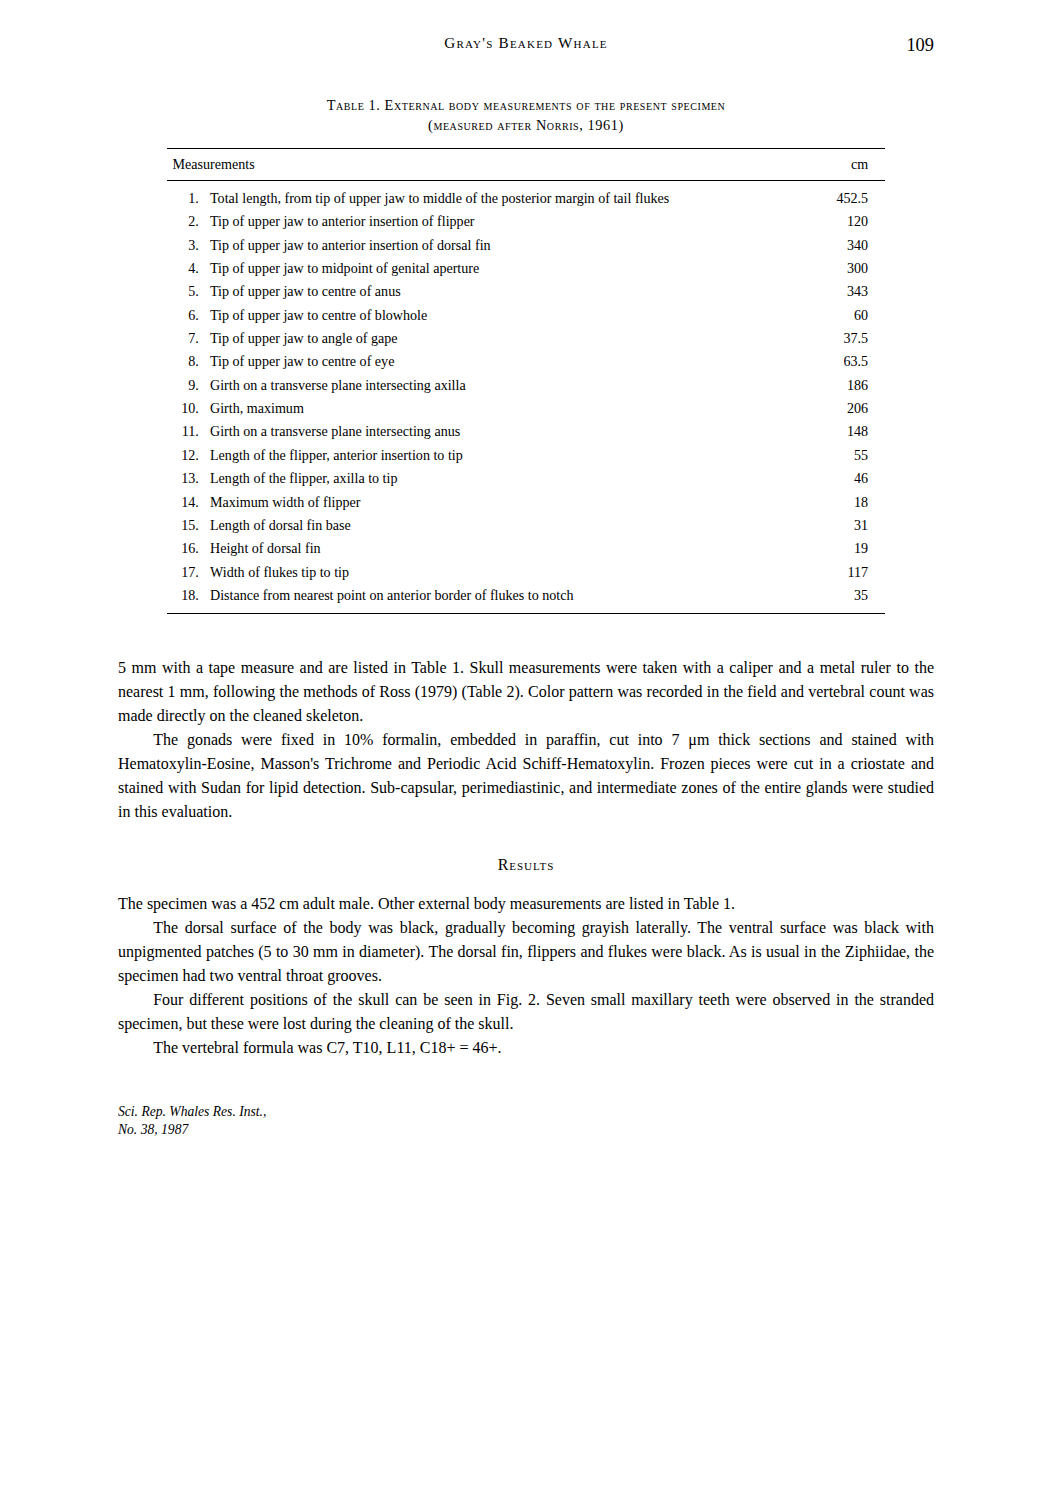Gray's Beaked Whale 109
Table 1. External body measurements of the present specimen (measured after Norris, 1961)
| Measurements | cm |
| --- | --- |
| 1. | Total length, from tip of upper jaw to middle of the posterior margin of tail flukes | 452.5 |
| 2. | Tip of upper jaw to anterior insertion of flipper | 120 |
| 3. | Tip of upper jaw to anterior insertion of dorsal fin | 340 |
| 4. | Tip of upper jaw to midpoint of genital aperture | 300 |
| 5. | Tip of upper jaw to centre of anus | 343 |
| 6. | Tip of upper jaw to centre of blowhole | 60 |
| 7. | Tip of upper jaw to angle of gape | 37.5 |
| 8. | Tip of upper jaw to centre of eye | 63.5 |
| 9. | Girth on a transverse plane intersecting axilla | 186 |
| 10. | Girth, maximum | 206 |
| 11. | Girth on a transverse plane intersecting anus | 148 |
| 12. | Length of the flipper, anterior insertion to tip | 55 |
| 13. | Length of the flipper, axilla to tip | 46 |
| 14. | Maximum width of flipper | 18 |
| 15. | Length of dorsal fin base | 31 |
| 16. | Height of dorsal fin | 19 |
| 17. | Width of flukes tip to tip | 117 |
| 18. | Distance from nearest point on anterior border of flukes to notch | 35 |
5 mm with a tape measure and are listed in Table 1. Skull measurements were taken with a caliper and a metal ruler to the nearest 1 mm, following the methods of Ross (1979) (Table 2). Color pattern was recorded in the field and vertebral count was made directly on the cleaned skeleton.
The gonads were fixed in 10% formalin, embedded in paraffin, cut into 7 μm thick sections and stained with Hematoxylin-Eosine, Masson's Trichrome and Periodic Acid Schiff-Hematoxylin. Frozen pieces were cut in a criostate and stained with Sudan for lipid detection. Sub-capsular, perimediastinic, and intermediate zones of the entire glands were studied in this evaluation.
Results
The specimen was a 452 cm adult male. Other external body measurements are listed in Table 1.
The dorsal surface of the body was black, gradually becoming grayish laterally. The ventral surface was black with unpigmented patches (5 to 30 mm in diameter). The dorsal fin, flippers and flukes were black. As is usual in the Ziphiidae, the specimen had two ventral throat grooves.
Four different positions of the skull can be seen in Fig. 2. Seven small maxillary teeth were observed in the stranded specimen, but these were lost during the cleaning of the skull.
The vertebral formula was C7, T10, L11, C18+ = 46+.
Sci. Rep. Whales Res. Inst.,
No. 38, 1987